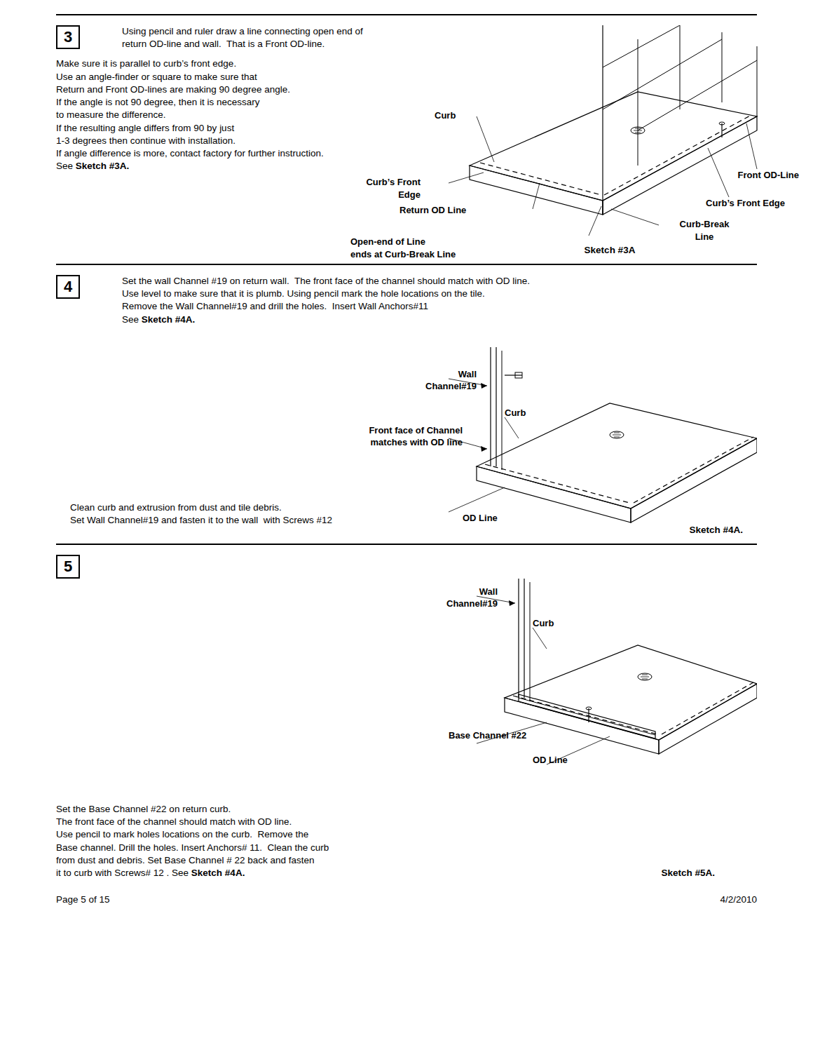3
Using pencil and ruler draw a line connecting open end of
return OD-line and wall. That is a Front OD-line.
Make sure it is parallel to curb’s front edge.
Use an angle-finder or square to make sure that
Return and Front OD-lines are making 90 degree angle.
If the angle is not 90 degree, then it is necessary
to measure the difference.
If the resulting angle differs from 90 by just
1-3 degrees then continue with installation.
If angle difference is more, contact factory for further instruction.
See Sketch #3A.
Curb Curb’s Front
Edge Return OD Line Open-end of Line
ends at Curb-Break Line Front OD-Line Curb’s Front Edge Curb-Break
Line Sketch #3A
4
Set the wall Channel #19 on return wall. The front face of the channel should match with OD line.
Use level to make sure that it is plumb. Using pencil mark the hole locations on the tile.
Remove the Wall Channel#19 and drill the holes. Insert Wall Anchors#11
See Sketch #4A.
Wall
Channel#19 Curb Front face of Channel
matches with OD line OD Line Sketch #4A.
Clean curb and extrusion from dust and tile debris.
Set Wall Channel#19 and fasten it to the wall with Screws #12
5
Wall
Channel#19 Curb Base Channel #22 OD Line Sketch #5A.
Set the Base Channel #22 on return curb.
The front face of the channel should match with OD line.
Use pencil to mark holes locations on the curb. Remove the
Base channel. Drill the holes. Insert Anchors# 11. Clean the curb
from dust and debris. Set Base Channel # 22 back and fasten
it to curb with Screws# 12 . See Sketch #4A.
Page 5 of 15 4/2/2010